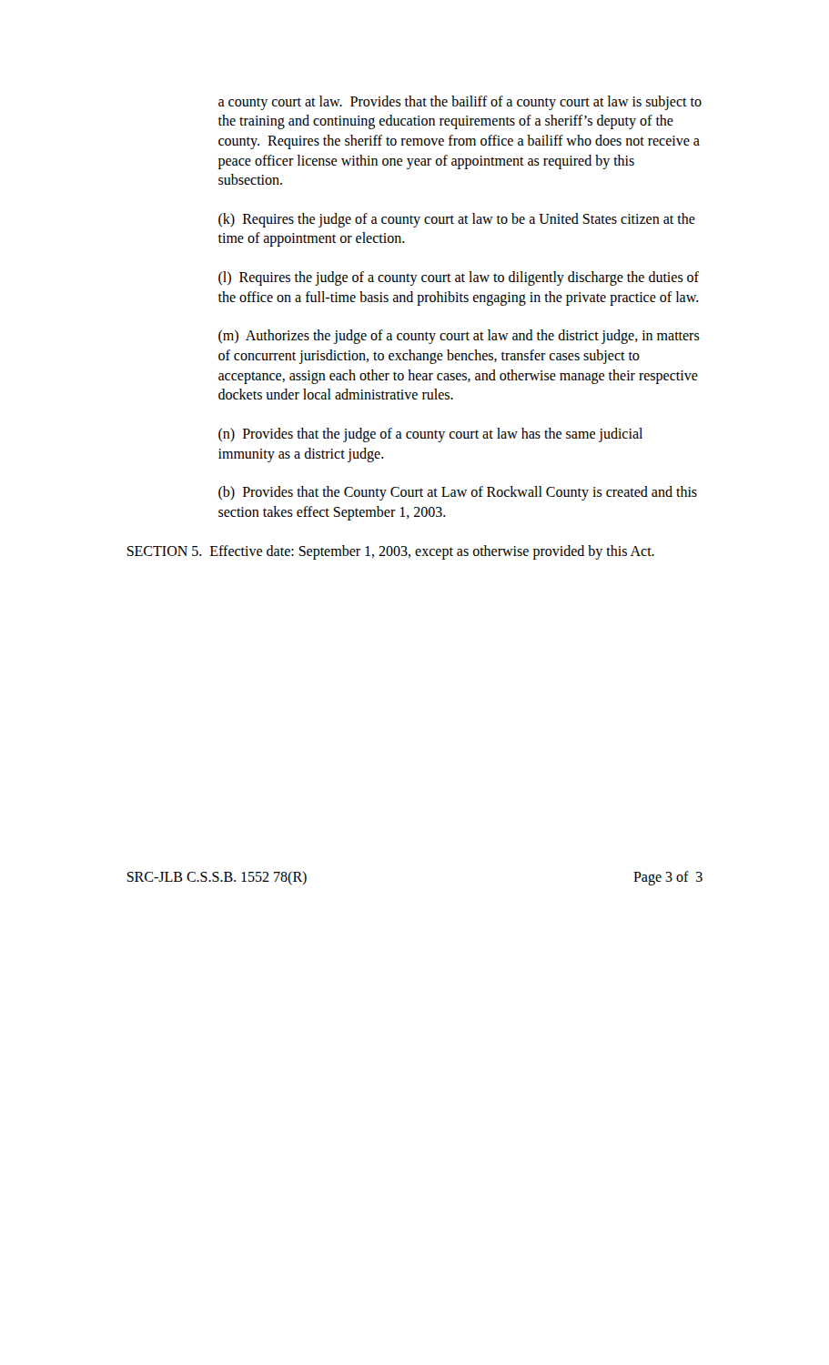a county court at law. Provides that the bailiff of a county court at law is subject to the training and continuing education requirements of a sheriff’s deputy of the county. Requires the sheriff to remove from office a bailiff who does not receive a peace officer license within one year of appointment as required by this subsection.
(k) Requires the judge of a county court at law to be a United States citizen at the time of appointment or election.
(l) Requires the judge of a county court at law to diligently discharge the duties of the office on a full-time basis and prohibits engaging in the private practice of law.
(m) Authorizes the judge of a county court at law and the district judge, in matters of concurrent jurisdiction, to exchange benches, transfer cases subject to acceptance, assign each other to hear cases, and otherwise manage their respective dockets under local administrative rules.
(n) Provides that the judge of a county court at law has the same judicial immunity as a district judge.
(b) Provides that the County Court at Law of Rockwall County is created and this section takes effect September 1, 2003.
SECTION 5. Effective date: September 1, 2003, except as otherwise provided by this Act.
SRC-JLB C.S.S.B. 1552 78(R)
Page 3 of 3